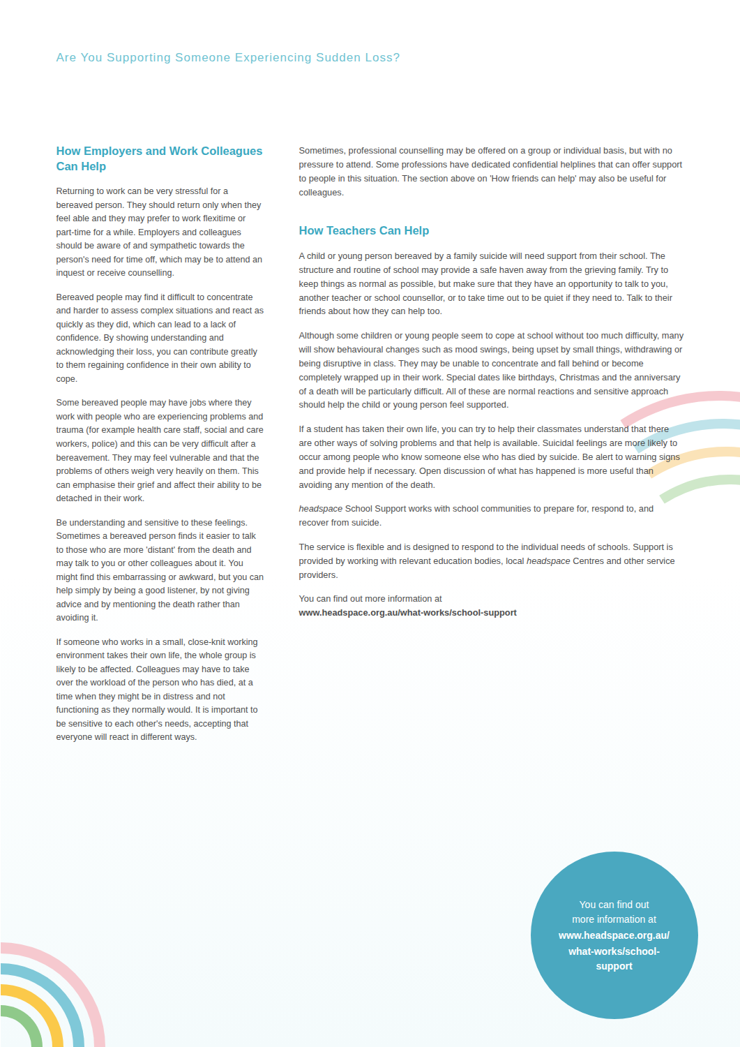Are You Supporting Someone Experiencing Sudden Loss?
How Employers and Work Colleagues Can Help
Returning to work can be very stressful for a bereaved person. They should return only when they feel able and they may prefer to work flexitime or part-time for a while. Employers and colleagues should be aware of and sympathetic towards the person's need for time off, which may be to attend an inquest or receive counselling.
Bereaved people may find it difficult to concentrate and harder to assess complex situations and react as quickly as they did, which can lead to a lack of confidence. By showing understanding and acknowledging their loss, you can contribute greatly to them regaining confidence in their own ability to cope.
Some bereaved people may have jobs where they work with people who are experiencing problems and trauma (for example health care staff, social and care workers, police) and this can be very difficult after a bereavement. They may feel vulnerable and that the problems of others weigh very heavily on them. This can emphasise their grief and affect their ability to be detached in their work.
Be understanding and sensitive to these feelings. Sometimes a bereaved person finds it easier to talk to those who are more 'distant' from the death and may talk to you or other colleagues about it. You might find this embarrassing or awkward, but you can help simply by being a good listener, by not giving advice and by mentioning the death rather than avoiding it.
If someone who works in a small, close-knit working environment takes their own life, the whole group is likely to be affected. Colleagues may have to take over the workload of the person who has died, at a time when they might be in distress and not functioning as they normally would. It is important to be sensitive to each other's needs, accepting that everyone will react in different ways.
Sometimes, professional counselling may be offered on a group or individual basis, but with no pressure to attend. Some professions have dedicated confidential helplines that can offer support to people in this situation. The section above on 'How friends can help' may also be useful for colleagues.
How Teachers Can Help
A child or young person bereaved by a family suicide will need support from their school. The structure and routine of school may provide a safe haven away from the grieving family. Try to keep things as normal as possible, but make sure that they have an opportunity to talk to you, another teacher or school counsellor, or to take time out to be quiet if they need to. Talk to their friends about how they can help too.
Although some children or young people seem to cope at school without too much difficulty, many will show behavioural changes such as mood swings, being upset by small things, withdrawing or being disruptive in class. They may be unable to concentrate and fall behind or become completely wrapped up in their work. Special dates like birthdays, Christmas and the anniversary of a death will be particularly difficult. All of these are normal reactions and sensitive approach should help the child or young person feel supported.
If a student has taken their own life, you can try to help their classmates understand that there are other ways of solving problems and that help is available. Suicidal feelings are more likely to occur among people who know someone else who has died by suicide. Be alert to warning signs and provide help if necessary. Open discussion of what has happened is more useful than avoiding any mention of the death.
headspace School Support works with school communities to prepare for, respond to, and recover from suicide.
The service is flexible and is designed to respond to the individual needs of schools. Support is provided by working with relevant education bodies, local headspace Centres and other service providers.
You can find out more information at
www.headspace.org.au/what-works/school-support
You can find out
more information at
www.headspace.org.au/
what-works/school-support